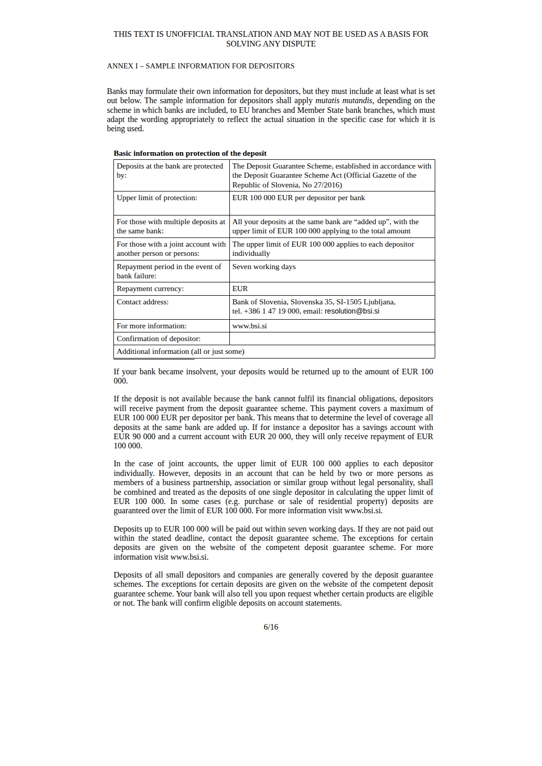THIS TEXT IS UNOFFICIAL TRANSLATION AND MAY NOT BE USED AS A BASIS FOR
SOLVING ANY DISPUTE
ANNEX I – SAMPLE INFORMATION FOR DEPOSITORS
Banks may formulate their own information for depositors, but they must include at least what is set out below. The sample information for depositors shall apply mutatis mutandis, depending on the scheme in which banks are included, to EU branches and Member State bank branches, which must adapt the wording appropriately to reflect the actual situation in the specific case for which it is being used.
Basic information on protection of the deposit
| Deposits at the bank are protected by: | The Deposit Guarantee Scheme, established in accordance with the Deposit Guarantee Scheme Act (Official Gazette of the Republic of Slovenia, No 27/2016) |
| Upper limit of protection: | EUR 100 000 EUR per depositor per bank |
| For those with multiple deposits at the same bank: | All your deposits at the same bank are “added up”, with the upper limit of EUR 100 000 applying to the total amount |
| For those with a joint account with another person or persons: | The upper limit of EUR 100 000 applies to each depositor individually |
| Repayment period in the event of bank failure: | Seven working days |
| Repayment currency: | EUR |
| Contact address: | Bank of Slovenia, Slovenska 35, SI-1505 Ljubljana, tel. +386 1 47 19 000, email: resolution@bsi.si |
| For more information: | www.bsi.si |
| Confirmation of depositor: | |
| Additional information (all or just some) |
If your bank became insolvent, your deposits would be returned up to the amount of EUR 100 000.
If the deposit is not available because the bank cannot fulfil its financial obligations, depositors will receive payment from the deposit guarantee scheme. This payment covers a maximum of EUR 100 000 EUR per depositor per bank. This means that to determine the level of coverage all deposits at the same bank are added up. If for instance a depositor has a savings account with EUR 90 000 and a current account with EUR 20 000, they will only receive repayment of EUR 100 000.
In the case of joint accounts, the upper limit of EUR 100 000 applies to each depositor individually. However, deposits in an account that can be held by two or more persons as members of a business partnership, association or similar group without legal personality, shall be combined and treated as the deposits of one single depositor in calculating the upper limit of EUR 100 000. In some cases (e.g. purchase or sale of residential property) deposits are guaranteed over the limit of EUR 100 000. For more information visit www.bsi.si.
Deposits up to EUR 100 000 will be paid out within seven working days. If they are not paid out within the stated deadline, contact the deposit guarantee scheme. The exceptions for certain deposits are given on the website of the competent deposit guarantee scheme. For more information visit www.bsi.si.
Deposits of all small depositors and companies are generally covered by the deposit guarantee schemes. The exceptions for certain deposits are given on the website of the competent deposit guarantee scheme. Your bank will also tell you upon request whether certain products are eligible or not. The bank will confirm eligible deposits on account statements.
6/16